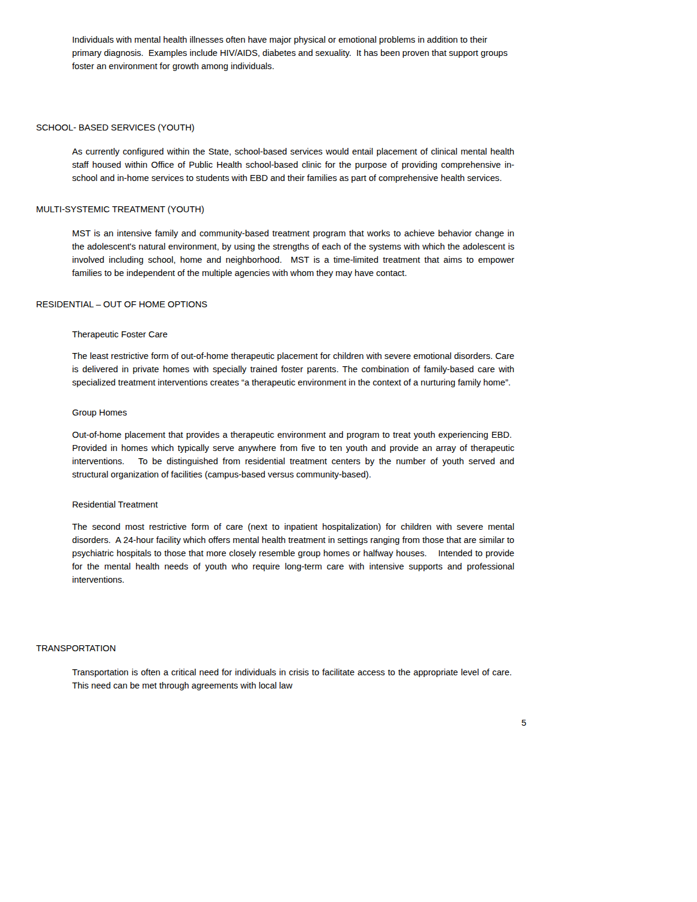Individuals with mental health illnesses often have major physical or emotional problems in addition to their primary diagnosis. Examples include HIV/AIDS, diabetes and sexuality. It has been proven that support groups foster an environment for growth among individuals.
School- Based Services (Youth)
As currently configured within the State, school-based services would entail placement of clinical mental health staff housed within Office of Public Health school-based clinic for the purpose of providing comprehensive in-school and in-home services to students with EBD and their families as part of comprehensive health services.
Multi-Systemic Treatment (Youth)
MST is an intensive family and community-based treatment program that works to achieve behavior change in the adolescent's natural environment, by using the strengths of each of the systems with which the adolescent is involved including school, home and neighborhood. MST is a time-limited treatment that aims to empower families to be independent of the multiple agencies with whom they may have contact.
Residential – Out of Home Options
Therapeutic Foster Care
The least restrictive form of out-of-home therapeutic placement for children with severe emotional disorders. Care is delivered in private homes with specially trained foster parents. The combination of family-based care with specialized treatment interventions creates “a therapeutic environment in the context of a nurturing family home”.
Group Homes
Out-of-home placement that provides a therapeutic environment and program to treat youth experiencing EBD. Provided in homes which typically serve anywhere from five to ten youth and provide an array of therapeutic interventions. To be distinguished from residential treatment centers by the number of youth served and structural organization of facilities (campus-based versus community-based).
Residential Treatment
The second most restrictive form of care (next to inpatient hospitalization) for children with severe mental disorders. A 24-hour facility which offers mental health treatment in settings ranging from those that are similar to psychiatric hospitals to those that more closely resemble group homes or halfway houses. Intended to provide for the mental health needs of youth who require long-term care with intensive supports and professional interventions.
Transportation
Transportation is often a critical need for individuals in crisis to facilitate access to the appropriate level of care. This need can be met through agreements with local law
5